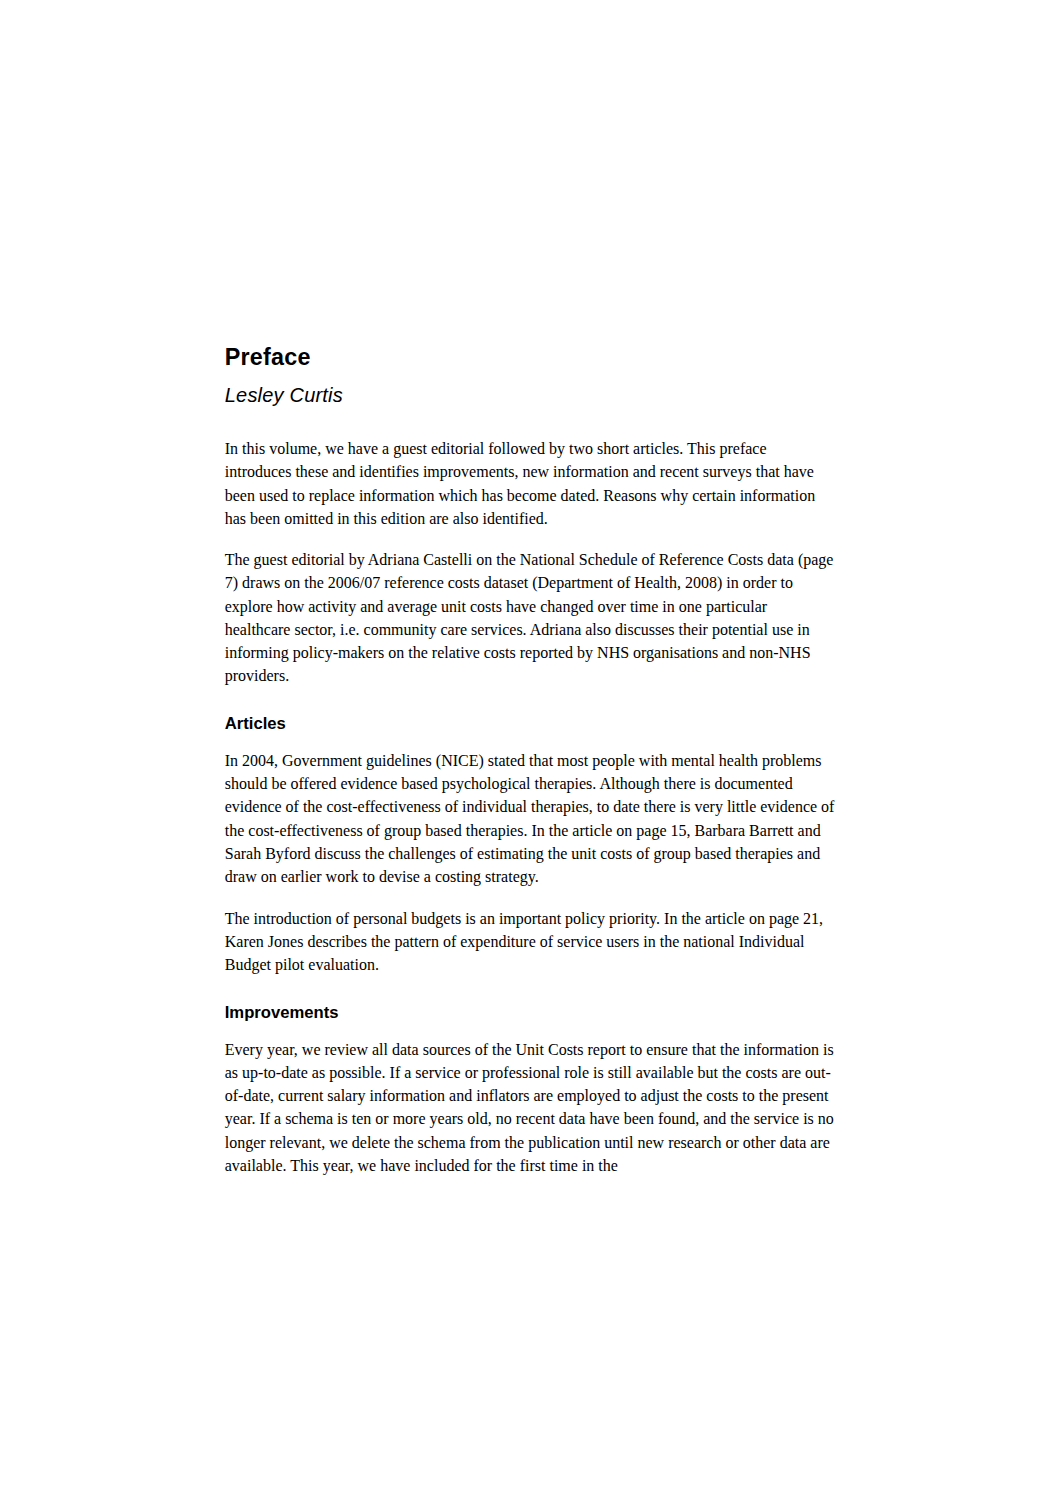Preface
Lesley Curtis
In this volume, we have a guest editorial followed by two short articles. This preface introduces these and identifies improvements, new information and recent surveys that have been used to replace information which has become dated. Reasons why certain information has been omitted in this edition are also identified.
The guest editorial by Adriana Castelli on the National Schedule of Reference Costs data (page 7) draws on the 2006/07 reference costs dataset (Department of Health, 2008) in order to explore how activity and average unit costs have changed over time in one particular healthcare sector, i.e. community care services. Adriana also discusses their potential use in informing policy-makers on the relative costs reported by NHS organisations and non-NHS providers.
Articles
In 2004, Government guidelines (NICE) stated that most people with mental health problems should be offered evidence based psychological therapies. Although there is documented evidence of the cost-effectiveness of individual therapies, to date there is very little evidence of the cost-effectiveness of group based therapies. In the article on page 15, Barbara Barrett and Sarah Byford discuss the challenges of estimating the unit costs of group based therapies and draw on earlier work to devise a costing strategy.
The introduction of personal budgets is an important policy priority. In the article on page 21, Karen Jones describes the pattern of expenditure of service users in the national Individual Budget pilot evaluation.
Improvements
Every year, we review all data sources of the Unit Costs report to ensure that the information is as up-to-date as possible. If a service or professional role is still available but the costs are out-of-date, current salary information and inflators are employed to adjust the costs to the present year. If a schema is ten or more years old, no recent data have been found, and the service is no longer relevant, we delete the schema from the publication until new research or other data are available. This year, we have included for the first time in the